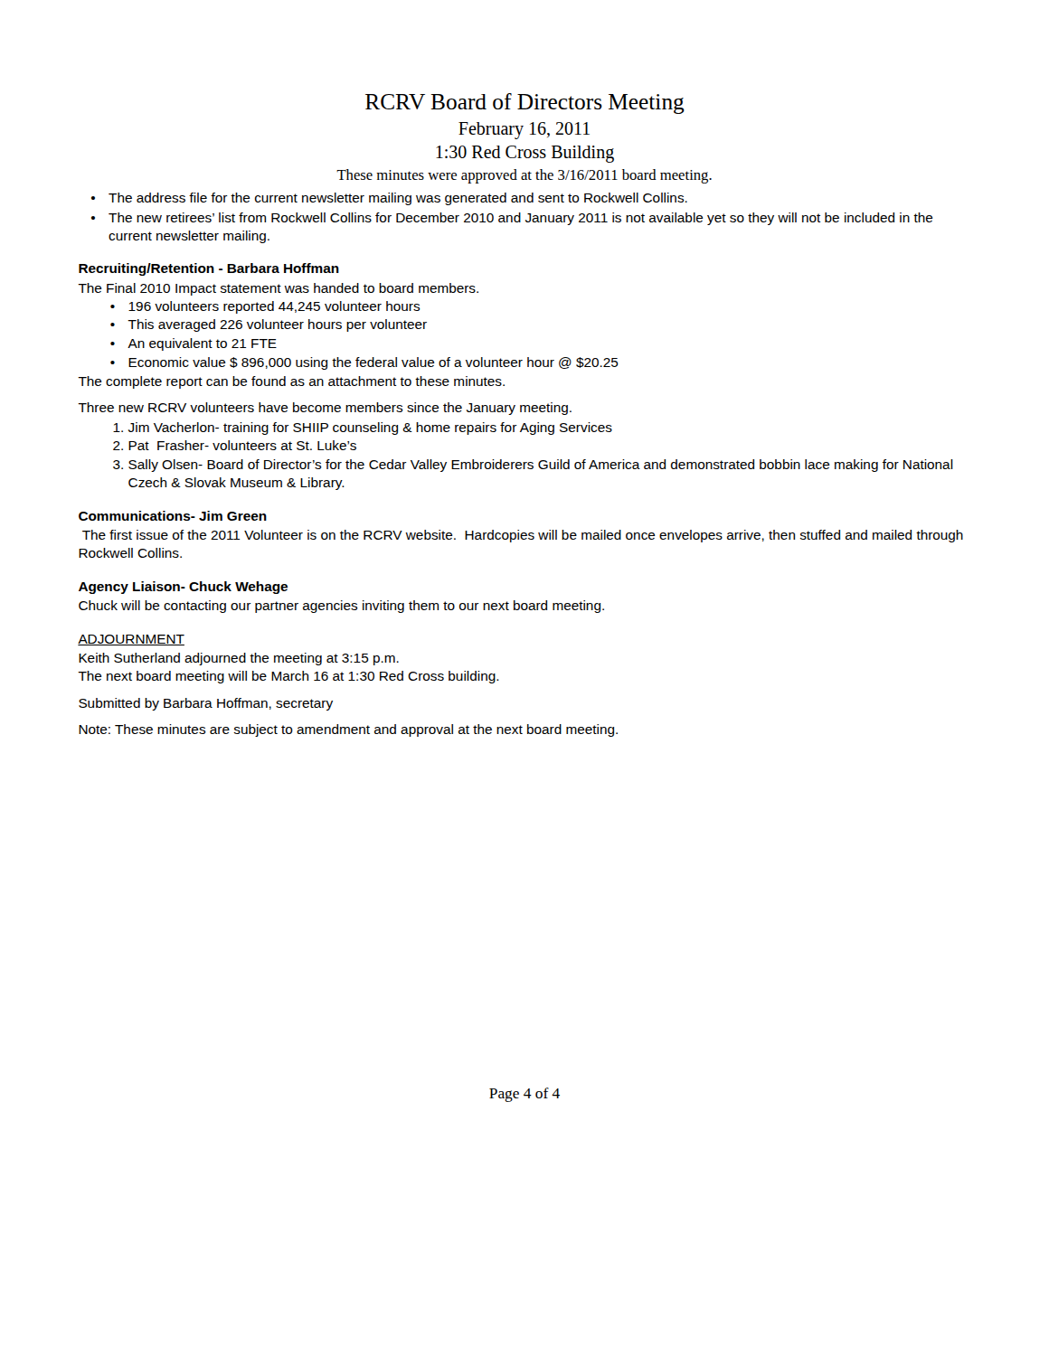RCRV Board of Directors Meeting
February 16, 2011
1:30 Red Cross Building
These minutes were approved at the 3/16/2011 board meeting.
The address file for the current newsletter mailing was generated and sent to Rockwell Collins.
The new retirees’ list from Rockwell Collins for December 2010 and January 2011 is not available yet so they will not be included in the current newsletter mailing.
Recruiting/Retention - Barbara Hoffman
The Final 2010 Impact statement was handed to board members.
196 volunteers reported 44,245 volunteer hours
This averaged 226 volunteer hours per volunteer
An equivalent to 21 FTE
Economic value $ 896,000 using the federal value of a volunteer hour @ $20.25
The complete report can be found as an attachment to these minutes.
Three new RCRV volunteers have become members since the January meeting.
Jim Vacherlon- training for SHIIP counseling & home repairs for Aging Services
Pat Frasher- volunteers at St. Luke’s
Sally Olsen- Board of Director’s for the Cedar Valley Embroiderers Guild of America and demonstrated bobbin lace making for National Czech & Slovak Museum & Library.
Communications- Jim Green
The first issue of the 2011 Volunteer is on the RCRV website. Hardcopies will be mailed once envelopes arrive, then stuffed and mailed through Rockwell Collins.
Agency Liaison- Chuck Wehage
Chuck will be contacting our partner agencies inviting them to our next board meeting.
ADJOURNMENT
Keith Sutherland adjourned the meeting at 3:15 p.m.
The next board meeting will be March 16 at 1:30 Red Cross building.
Submitted by Barbara Hoffman, secretary
Note: These minutes are subject to amendment and approval at the next board meeting.
Page 4 of 4